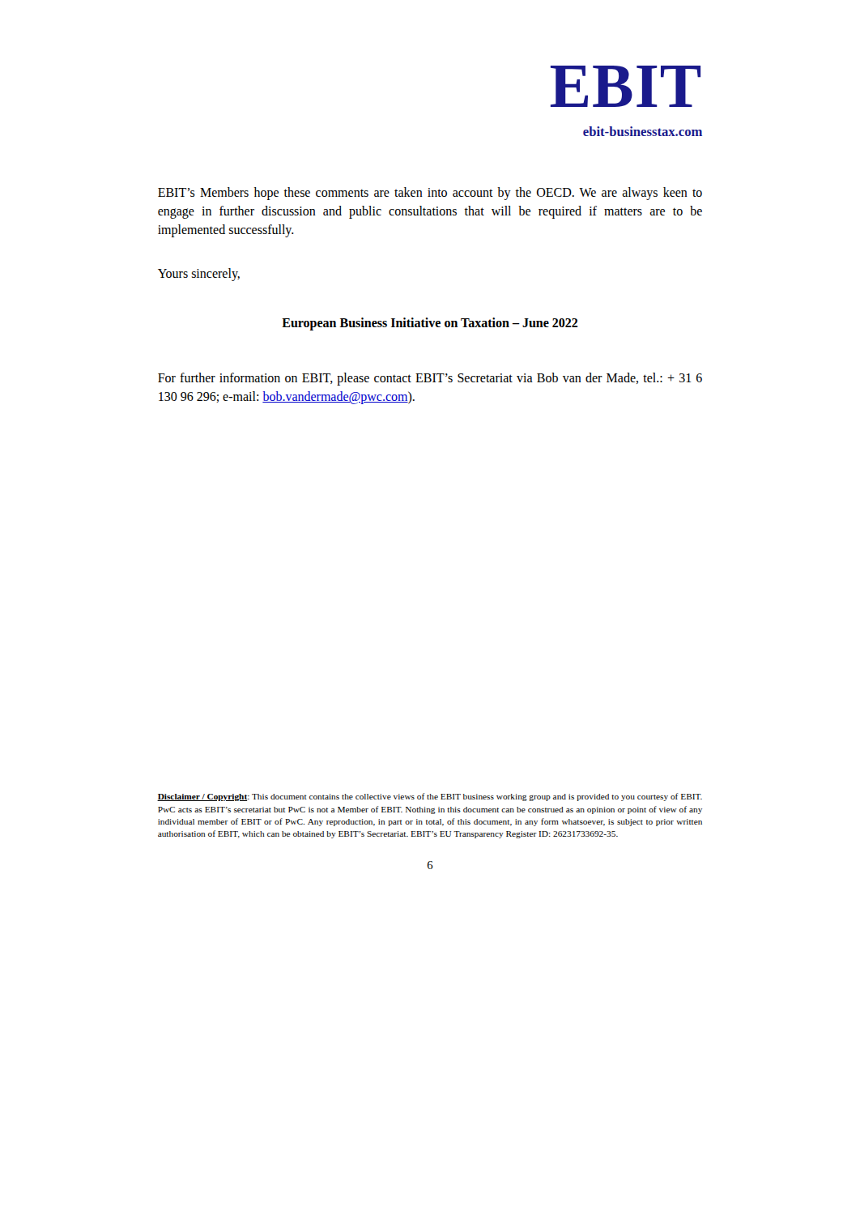EBIT
ebit-businesstax.com
EBIT’s Members hope these comments are taken into account by the OECD. We are always keen to engage in further discussion and public consultations that will be required if matters are to be implemented successfully.
Yours sincerely,
European Business Initiative on Taxation – June 2022
For further information on EBIT, please contact EBIT’s Secretariat via Bob van der Made, tel.: + 31 6 130 96 296; e-mail: bob.vandermade@pwc.com).
Disclaimer / Copyright: This document contains the collective views of the EBIT business working group and is provided to you courtesy of EBIT. PwC acts as EBIT’s secretariat but PwC is not a Member of EBIT. Nothing in this document can be construed as an opinion or point of view of any individual member of EBIT or of PwC. Any reproduction, in part or in total, of this document, in any form whatsoever, is subject to prior written authorisation of EBIT, which can be obtained by EBIT’s Secretariat. EBIT’s EU Transparency Register ID: 26231733692-35.
6